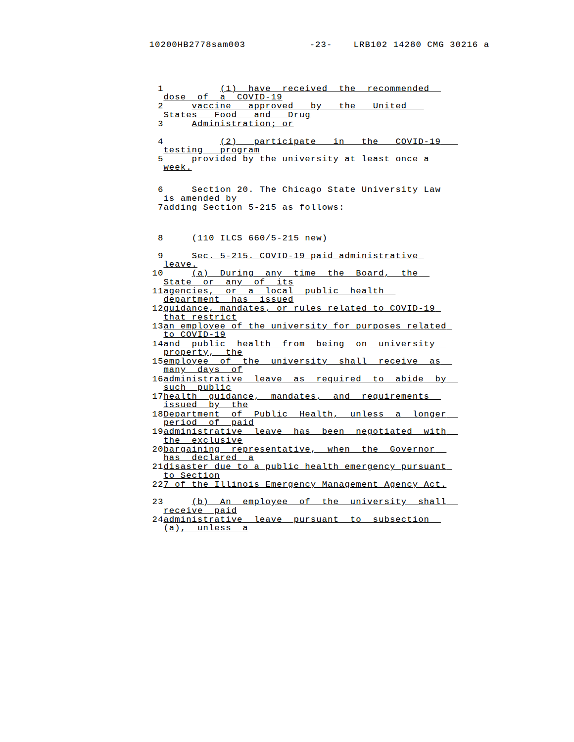10200HB2778sam003 -23- LRB102 14280 CMG 30216 a
| 1 | (1) have received the recommended dose of a COVID-19 |
| 2 | vaccine approved by the United States Food and Drug |
| 3 | Administration; or |
| 4 | (2) participate in the COVID-19 testing program |
| 5 | provided by the university at least once a week. |
| 6 | Section 20. The Chicago State University Law is amended by |
| 7 | adding Section 5-215 as follows: |
| 8 | (110 ILCS 660/5-215 new) |
| 9 | Sec. 5-215. COVID-19 paid administrative leave. |
| 10 | (a) During any time the Board, the State or any of its |
| 11 | agencies, or a local public health department has issued |
| 12 | guidance, mandates, or rules related to COVID-19 that restrict |
| 13 | an employee of the university for purposes related to COVID-19 |
| 14 | and public health from being on university property, the |
| 15 | employee of the university shall receive as many days of |
| 16 | administrative leave as required to abide by such public |
| 17 | health guidance, mandates, and requirements issued by the |
| 18 | Department of Public Health, unless a longer period of paid |
| 19 | administrative leave has been negotiated with the exclusive |
| 20 | bargaining representative, when the Governor has declared a |
| 21 | disaster due to a public health emergency pursuant to Section |
| 22 | 7 of the Illinois Emergency Management Agency Act. |
| 23 | (b) An employee of the university shall receive paid |
| 24 | administrative leave pursuant to subsection (a), unless a |